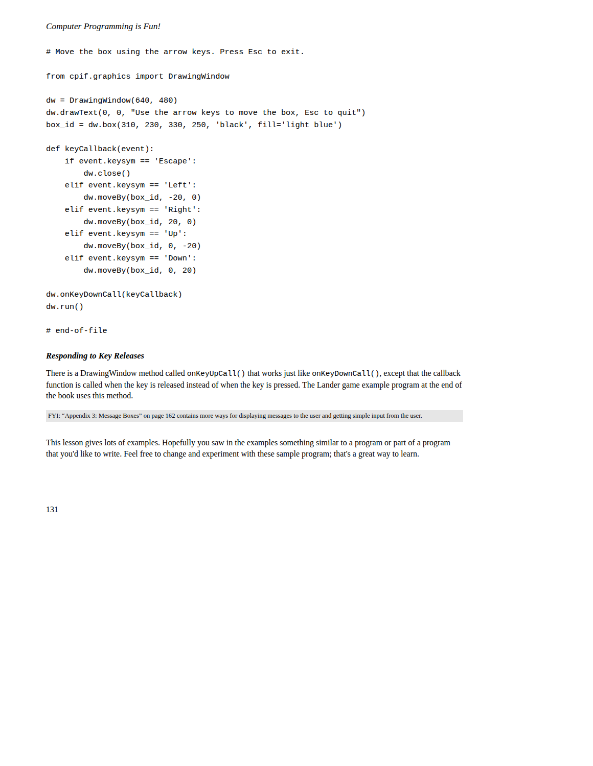Computer Programming is Fun!
# Move the box using the arrow keys. Press Esc to exit.

from cpif.graphics import DrawingWindow

dw = DrawingWindow(640, 480)
dw.drawText(0, 0, "Use the arrow keys to move the box, Esc to quit")
box_id = dw.box(310, 230, 330, 250, 'black', fill='light blue')

def keyCallback(event):
    if event.keysym == 'Escape':
        dw.close()
    elif event.keysym == 'Left':
        dw.moveBy(box_id, -20, 0)
    elif event.keysym == 'Right':
        dw.moveBy(box_id, 20, 0)
    elif event.keysym == 'Up':
        dw.moveBy(box_id, 0, -20)
    elif event.keysym == 'Down':
        dw.moveBy(box_id, 0, 20)

dw.onKeyDownCall(keyCallback)
dw.run()

# end-of-file
Responding to Key Releases
There is a DrawingWindow method called onKeyUpCall() that works just like onKeyDownCall(), except that the callback function is called when the key is released instead of when the key is pressed. The Lander game example program at the end of the book uses this method.
FYI: “Appendix 3: Message Boxes” on page 162 contains more ways for displaying messages to the user and getting simple input from the user.
This lesson gives lots of examples. Hopefully you saw in the examples something similar to a program or part of a program that you'd like to write. Feel free to change and experiment with these sample program; that's a great way to learn.
131